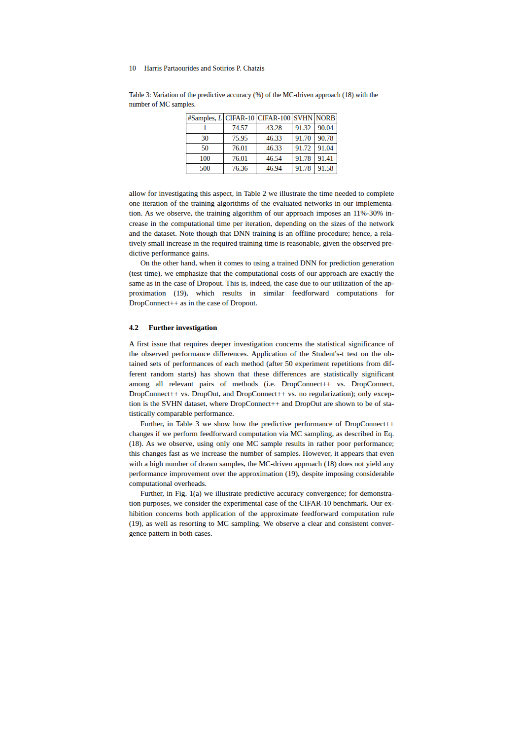10 Harris Partaourides and Sotirios P. Chatzis
Table 3: Variation of the predictive accuracy (%) of the MC-driven approach (18) with the number of MC samples.
| #Samples, L | CIFAR-10 | CIFAR-100 | SVHN | NORB |
| --- | --- | --- | --- | --- |
| 1 | 74.57 | 43.28 | 91.32 | 90.04 |
| 30 | 75.95 | 46.33 | 91.70 | 90.78 |
| 50 | 76.01 | 46.33 | 91.72 | 91.04 |
| 100 | 76.01 | 46.54 | 91.78 | 91.41 |
| 500 | 76.36 | 46.94 | 91.78 | 91.58 |
allow for investigating this aspect, in Table 2 we illustrate the time needed to complete one iteration of the training algorithms of the evaluated networks in our implementation. As we observe, the training algorithm of our approach imposes an 11%-30% increase in the computational time per iteration, depending on the sizes of the network and the dataset. Note though that DNN training is an offline procedure; hence, a relatively small increase in the required training time is reasonable, given the observed predictive performance gains.
On the other hand, when it comes to using a trained DNN for prediction generation (test time), we emphasize that the computational costs of our approach are exactly the same as in the case of Dropout. This is, indeed, the case due to our utilization of the approximation (19), which results in similar feedforward computations for DropConnect++ as in the case of Dropout.
4.2 Further investigation
A first issue that requires deeper investigation concerns the statistical significance of the observed performance differences. Application of the Student's-t test on the obtained sets of performances of each method (after 50 experiment repetitions from different random starts) has shown that these differences are statistically significant among all relevant pairs of methods (i.e. DropConnect++ vs. DropConnect, DropConnect++ vs. DropOut, and DropConnect++ vs. no regularization); only exception is the SVHN dataset, where DropConnect++ and DropOut are shown to be of statistically comparable performance.
Further, in Table 3 we show how the predictive performance of DropConnect++ changes if we perform feedforward computation via MC sampling, as described in Eq. (18). As we observe, using only one MC sample results in rather poor performance; this changes fast as we increase the number of samples. However, it appears that even with a high number of drawn samples, the MC-driven approach (18) does not yield any performance improvement over the approximation (19), despite imposing considerable computational overheads.
Further, in Fig. 1(a) we illustrate predictive accuracy convergence; for demonstration purposes, we consider the experimental case of the CIFAR-10 benchmark. Our exhibition concerns both application of the approximate feedforward computation rule (19), as well as resorting to MC sampling. We observe a clear and consistent convergence pattern in both cases.